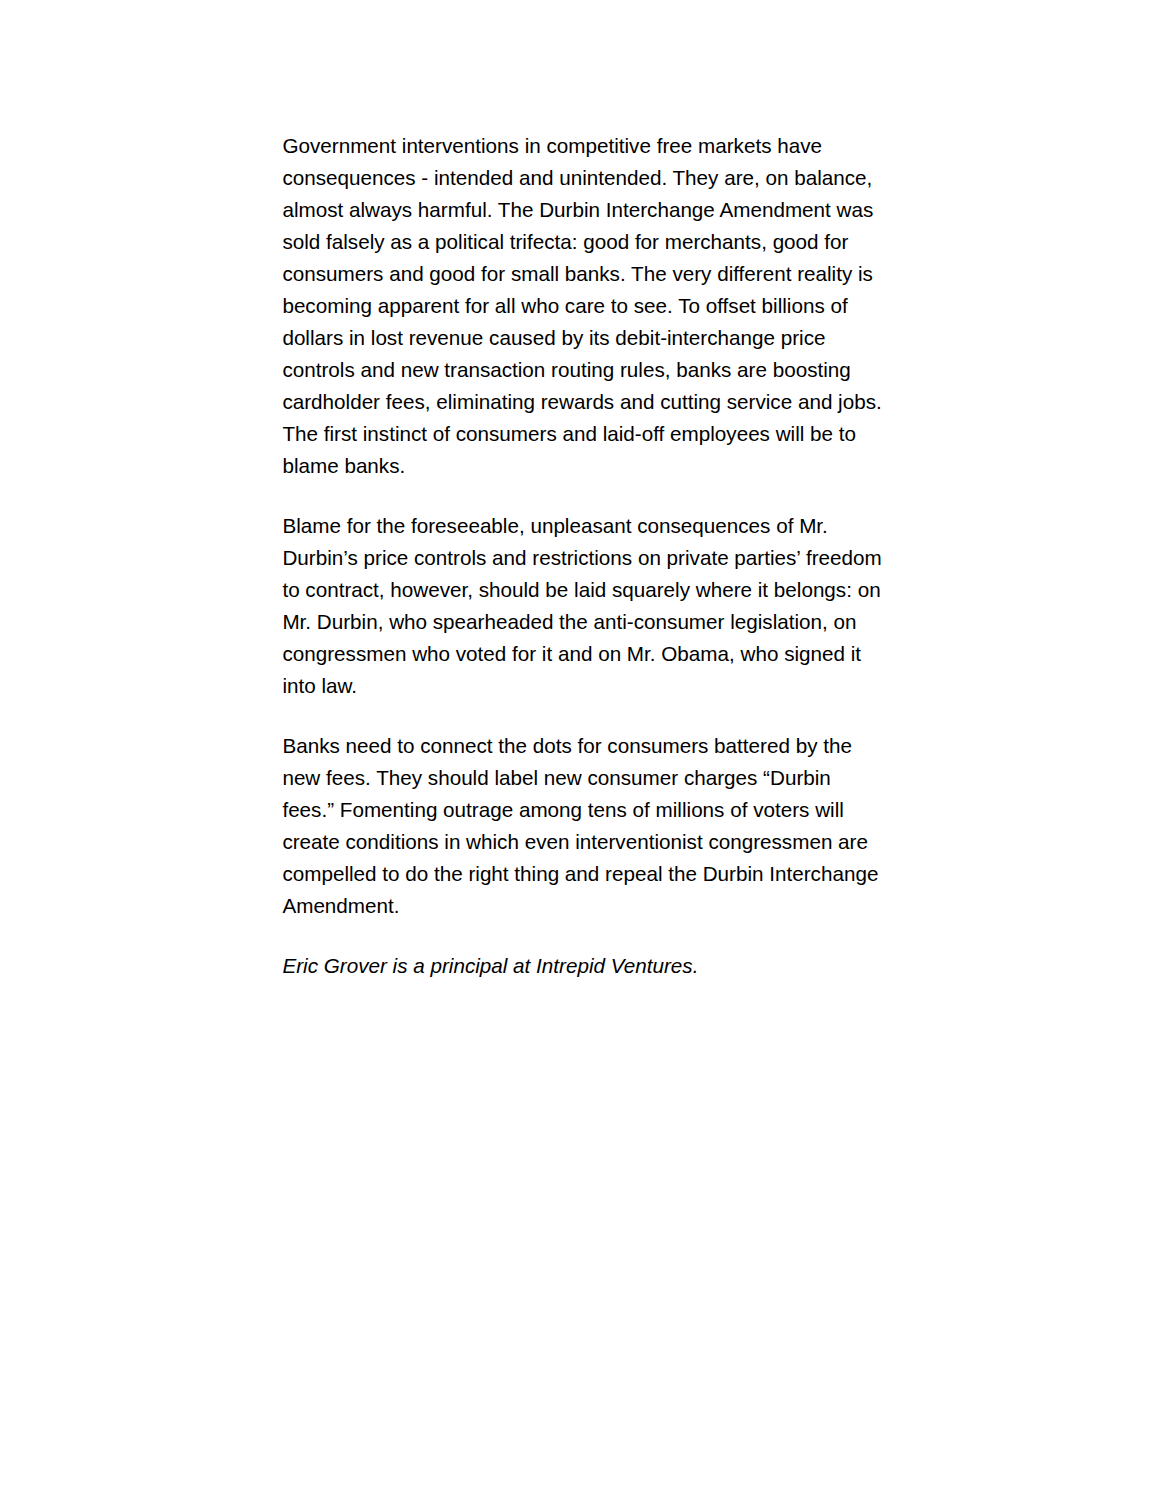Government interventions in competitive free markets have consequences - intended and unintended. They are, on balance, almost always harmful. The Durbin Interchange Amendment was sold falsely as a political trifecta: good for merchants, good for consumers and good for small banks. The very different reality is becoming apparent for all who care to see. To offset billions of dollars in lost revenue caused by its debit-interchange price controls and new transaction routing rules, banks are boosting cardholder fees, eliminating rewards and cutting service and jobs. The first instinct of consumers and laid-off employees will be to blame banks.
Blame for the foreseeable, unpleasant consequences of Mr. Durbin’s price controls and restrictions on private parties’ freedom to contract, however, should be laid squarely where it belongs: on Mr. Durbin, who spearheaded the anti-consumer legislation, on congressmen who voted for it and on Mr. Obama, who signed it into law.
Banks need to connect the dots for consumers battered by the new fees. They should label new consumer charges “Durbin fees.” Fomenting outrage among tens of millions of voters will create conditions in which even interventionist congressmen are compelled to do the right thing and repeal the Durbin Interchange Amendment.
Eric Grover is a principal at Intrepid Ventures.